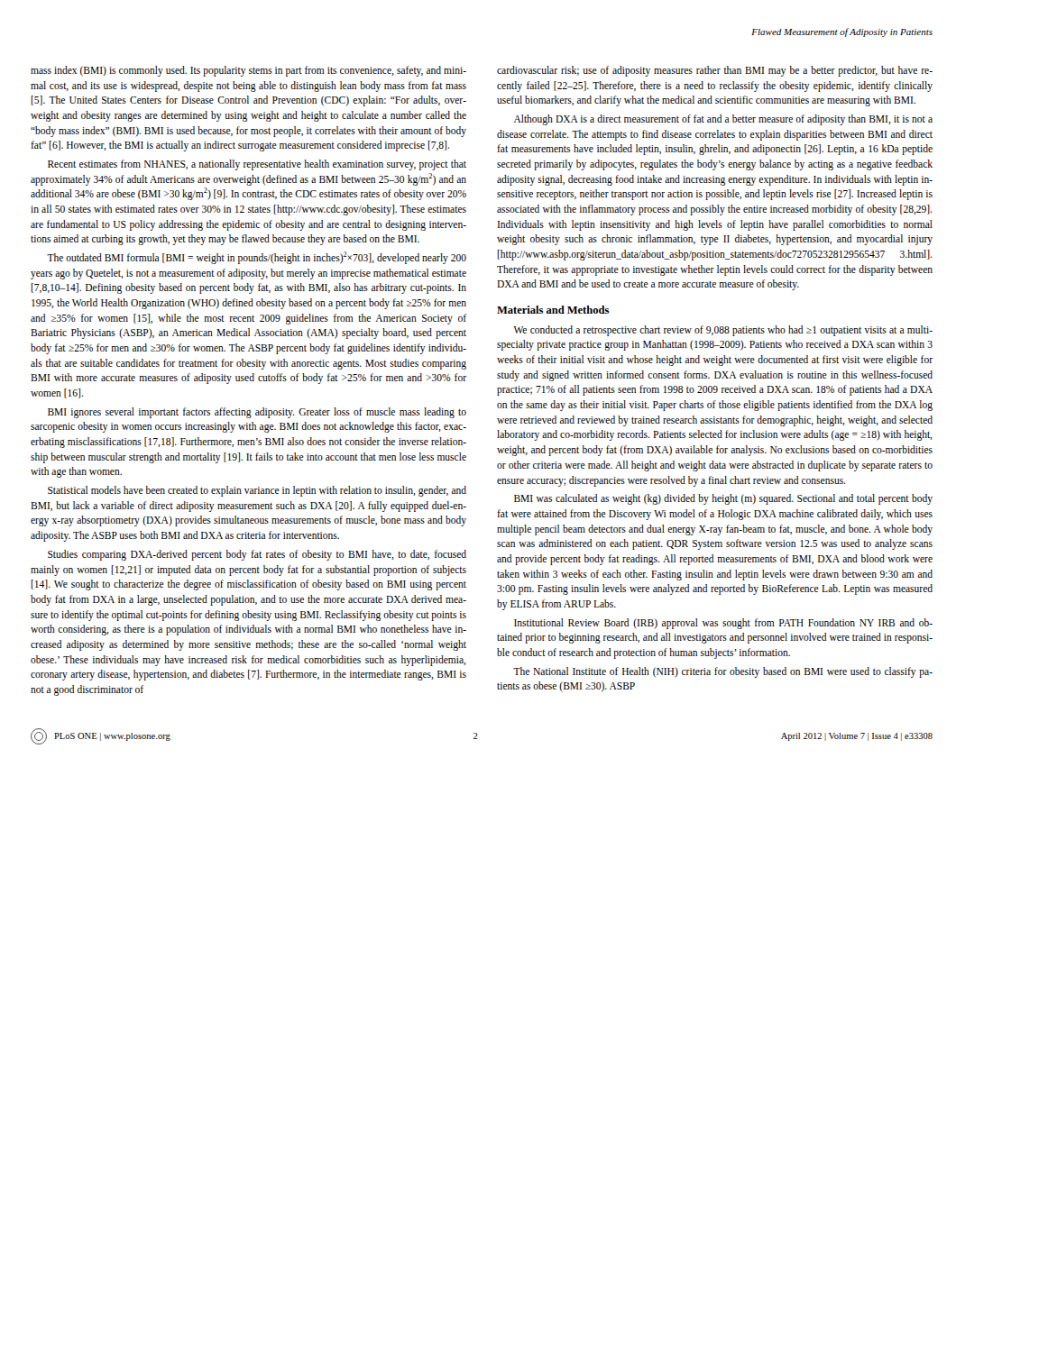Flawed Measurement of Adiposity in Patients
mass index (BMI) is commonly used. Its popularity stems in part from its convenience, safety, and minimal cost, and its use is widespread, despite not being able to distinguish lean body mass from fat mass [5]. The United States Centers for Disease Control and Prevention (CDC) explain: “For adults, overweight and obesity ranges are determined by using weight and height to calculate a number called the “body mass index” (BMI). BMI is used because, for most people, it correlates with their amount of body fat” [6]. However, the BMI is actually an indirect surrogate measurement considered imprecise [7,8].
Recent estimates from NHANES, a nationally representative health examination survey, project that approximately 34% of adult Americans are overweight (defined as a BMI between 25–30 kg/m2) and an additional 34% are obese (BMI >30 kg/m2) [9]. In contrast, the CDC estimates rates of obesity over 20% in all 50 states with estimated rates over 30% in 12 states [http://www.cdc.gov/obesity]. These estimates are fundamental to US policy addressing the epidemic of obesity and are central to designing interventions aimed at curbing its growth, yet they may be flawed because they are based on the BMI.
The outdated BMI formula [BMI = weight in pounds/(height in inches)2×703], developed nearly 200 years ago by Quetelet, is not a measurement of adiposity, but merely an imprecise mathematical estimate [7,8,10–14]. Defining obesity based on percent body fat, as with BMI, also has arbitrary cut-points. In 1995, the World Health Organization (WHO) defined obesity based on a percent body fat ≥25% for men and ≥35% for women [15], while the most recent 2009 guidelines from the American Society of Bariatric Physicians (ASBP), an American Medical Association (AMA) specialty board, used percent body fat ≥25% for men and ≥30% for women. The ASBP percent body fat guidelines identify individuals that are suitable candidates for treatment for obesity with anorectic agents. Most studies comparing BMI with more accurate measures of adiposity used cutoffs of body fat >25% for men and >30% for women [16].
BMI ignores several important factors affecting adiposity. Greater loss of muscle mass leading to sarcopenic obesity in women occurs increasingly with age. BMI does not acknowledge this factor, exacerbating misclassifications [17,18]. Furthermore, men’s BMI also does not consider the inverse relationship between muscular strength and mortality [19]. It fails to take into account that men lose less muscle with age than women.
Statistical models have been created to explain variance in leptin with relation to insulin, gender, and BMI, but lack a variable of direct adiposity measurement such as DXA [20]. A fully equipped duel-energy x-ray absorptiometry (DXA) provides simultaneous measurements of muscle, bone mass and body adiposity. The ASBP uses both BMI and DXA as criteria for interventions.
Studies comparing DXA-derived percent body fat rates of obesity to BMI have, to date, focused mainly on women [12,21] or imputed data on percent body fat for a substantial proportion of subjects [14]. We sought to characterize the degree of misclassification of obesity based on BMI using percent body fat from DXA in a large, unselected population, and to use the more accurate DXA derived measure to identify the optimal cut-points for defining obesity using BMI. Reclassifying obesity cut points is worth considering, as there is a population of individuals with a normal BMI who nonetheless have increased adiposity as determined by more sensitive methods; these are the so-called ‘normal weight obese.’ These individuals may have increased risk for medical comorbidities such as hyperlipidemia, coronary artery disease, hypertension, and diabetes [7]. Furthermore, in the intermediate ranges, BMI is not a good discriminator of
cardiovascular risk; use of adiposity measures rather than BMI may be a better predictor, but have recently failed [22–25]. Therefore, there is a need to reclassify the obesity epidemic, identify clinically useful biomarkers, and clarify what the medical and scientific communities are measuring with BMI.
Although DXA is a direct measurement of fat and a better measure of adiposity than BMI, it is not a disease correlate. The attempts to find disease correlates to explain disparities between BMI and direct fat measurements have included leptin, insulin, ghrelin, and adiponectin [26]. Leptin, a 16 kDa peptide secreted primarily by adipocytes, regulates the body’s energy balance by acting as a negative feedback adiposity signal, decreasing food intake and increasing energy expenditure. In individuals with leptin insensitive receptors, neither transport nor action is possible, and leptin levels rise [27]. Increased leptin is associated with the inflammatory process and possibly the entire increased morbidity of obesity [28,29]. Individuals with leptin insensitivity and high levels of leptin have parallel comorbidities to normal weight obesity such as chronic inflammation, type II diabetes, hypertension, and myocardial injury [http://www.asbp.org/siterun_data/about_asbp/position_statements/doc727052328129565437 3.html]. Therefore, it was appropriate to investigate whether leptin levels could correct for the disparity between DXA and BMI and be used to create a more accurate measure of obesity.
Materials and Methods
We conducted a retrospective chart review of 9,088 patients who had ≥1 outpatient visits at a multispecialty private practice group in Manhattan (1998–2009). Patients who received a DXA scan within 3 weeks of their initial visit and whose height and weight were documented at first visit were eligible for study and signed written informed consent forms. DXA evaluation is routine in this wellness-focused practice; 71% of all patients seen from 1998 to 2009 received a DXA scan. 18% of patients had a DXA on the same day as their initial visit. Paper charts of those eligible patients identified from the DXA log were retrieved and reviewed by trained research assistants for demographic, height, weight, and selected laboratory and co-morbidity records. Patients selected for inclusion were adults (age = ≥18) with height, weight, and percent body fat (from DXA) available for analysis. No exclusions based on co-morbidities or other criteria were made. All height and weight data were abstracted in duplicate by separate raters to ensure accuracy; discrepancies were resolved by a final chart review and consensus.
BMI was calculated as weight (kg) divided by height (m) squared. Sectional and total percent body fat were attained from the Discovery Wi model of a Hologic DXA machine calibrated daily, which uses multiple pencil beam detectors and dual energy X-ray fan-beam to fat, muscle, and bone. A whole body scan was administered on each patient. QDR System software version 12.5 was used to analyze scans and provide percent body fat readings. All reported measurements of BMI, DXA and blood work were taken within 3 weeks of each other. Fasting insulin and leptin levels were drawn between 9:30 am and 3:00 pm. Fasting insulin levels were analyzed and reported by BioReference Lab. Leptin was measured by ELISA from ARUP Labs.
Institutional Review Board (IRB) approval was sought from PATH Foundation NY IRB and obtained prior to beginning research, and all investigators and personnel involved were trained in responsible conduct of research and protection of human subjects’ information.
The National Institute of Health (NIH) criteria for obesity based on BMI were used to classify patients as obese (BMI ≥30). ASBP
PLoS ONE | www.plosone.org
2
April 2012 | Volume 7 | Issue 4 | e33308